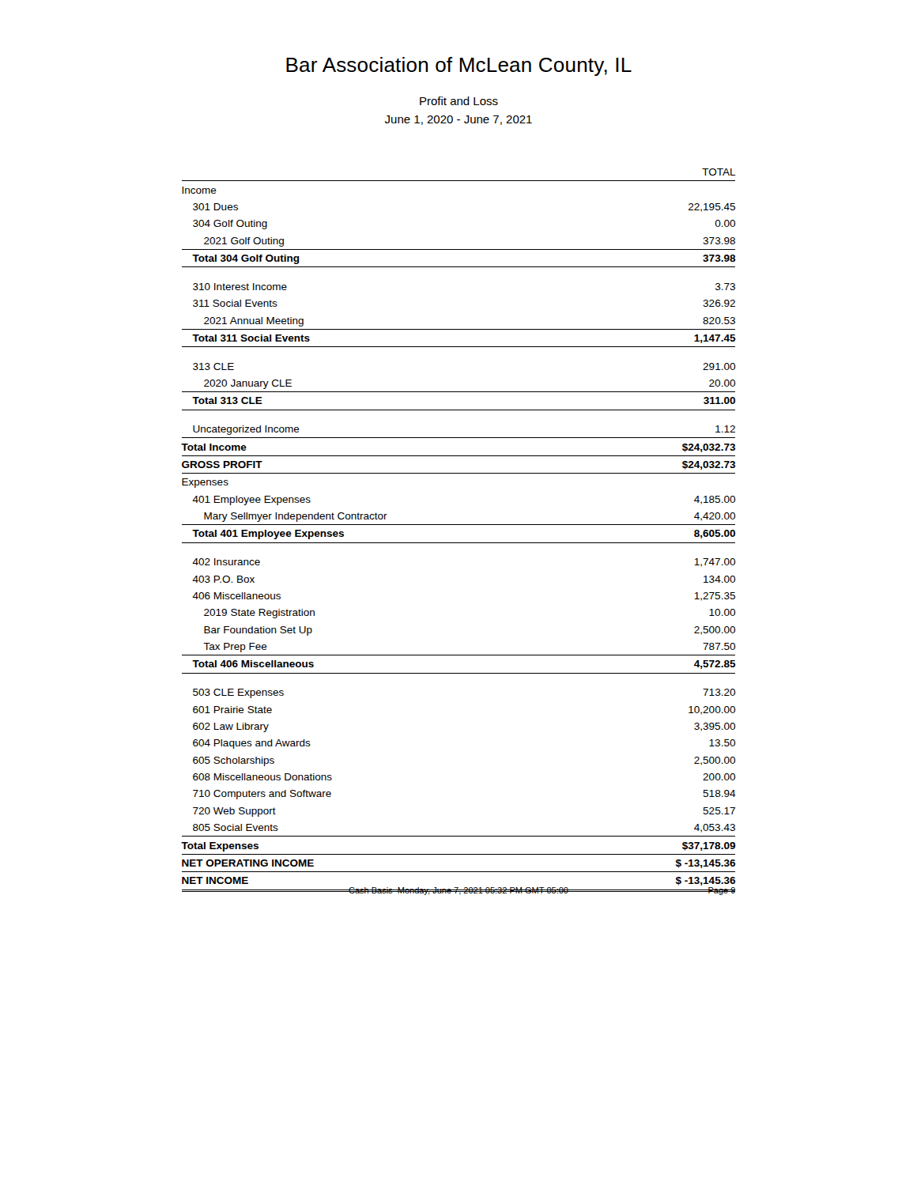Bar Association of McLean County, IL
Profit and Loss
June 1, 2020 - June 7, 2021
| | TOTAL |
| Income | |
| 301 Dues | 22,195.45 |
| 304 Golf Outing | 0.00 |
| 2021 Golf Outing | 373.98 |
| Total 304 Golf Outing | 373.98 |
| 310 Interest Income | 3.73 |
| 311 Social Events | 326.92 |
| 2021 Annual Meeting | 820.53 |
| Total 311 Social Events | 1,147.45 |
| 313 CLE | 291.00 |
| 2020 January CLE | 20.00 |
| Total 313 CLE | 311.00 |
| Uncategorized Income | 1.12 |
| Total Income | $24,032.73 |
| GROSS PROFIT | $24,032.73 |
| Expenses | |
| 401 Employee Expenses | 4,185.00 |
| Mary Sellmyer Independent Contractor | 4,420.00 |
| Total 401 Employee Expenses | 8,605.00 |
| 402 Insurance | 1,747.00 |
| 403 P.O. Box | 134.00 |
| 406 Miscellaneous | 1,275.35 |
| 2019 State Registration | 10.00 |
| Bar Foundation Set Up | 2,500.00 |
| Tax Prep Fee | 787.50 |
| Total 406 Miscellaneous | 4,572.85 |
| 503 CLE Expenses | 713.20 |
| 601 Prairie State | 10,200.00 |
| 602 Law Library | 3,395.00 |
| 604 Plaques and Awards | 13.50 |
| 605 Scholarships | 2,500.00 |
| 608 Miscellaneous Donations | 200.00 |
| 710 Computers and Software | 518.94 |
| 720 Web Support | 525.17 |
| 805 Social Events | 4,053.43 |
| Total Expenses | $37,178.09 |
| NET OPERATING INCOME | $ -13,145.36 |
| NET INCOME | $ -13,145.36 |
Cash Basis Monday, June 7, 2021 05:32 PM GMT-05:00
Page 9